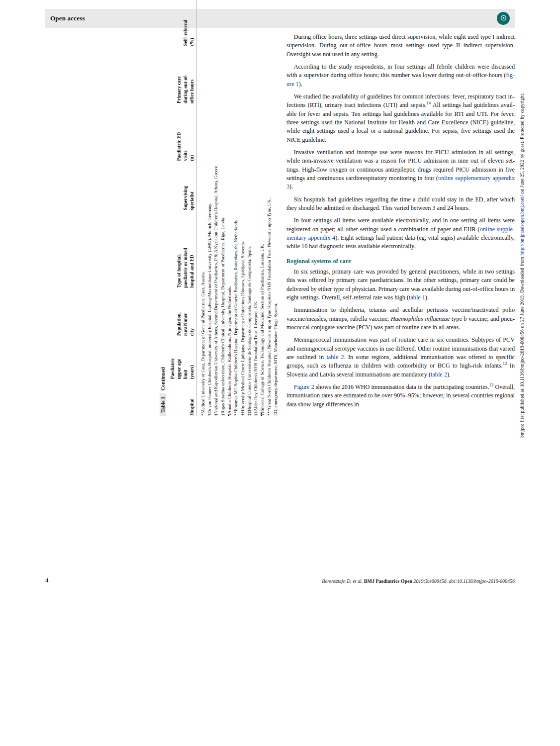Open access
☉
bmjpo: first published as 10.1136/bmjpo-2019-000456 on 27 June 2019. Downloaded from http://bmjpaedsopen.bmj.com/ on June 25, 2022 by guest. Protected by copyright.
Table 1 Continued
| Hospital | Paediatric upper age limit (years) | Population, rural/inner city | Type of hospital, paediatric or mixed hospital and ED | Supervising specialist | Paediatric ED visits (n) | Primary care during out-of- office hours | Self- referral (%) | Triage system | Admission rate (%) |
| --- | --- | --- | --- | --- | --- | --- | --- | --- | --- |
*Medical University of Graz, Department of General Paediatrics, Graz, Austria.
†Dr von Hauner Children's Hospital, university hospital, Ludwig-Maximilians-University (LMU), Munich, Germany.
‡National and Kapodistrian University of Athens, Second Department of Paediatrics, P & A Kyriakou Children's Hospital, Athens, Greece.
§Rigas Stradina universitate, Children's Clinical University Hospital, Department of Paediatrics, Riga, Latvia.
¶Amalia Children's Hospital, Radboudumc, Nijmegen, the Netherlands.
**Erasmus MC-Sophia Children's Hospital, Department of General Paediatrics, Rotterdam, the Netherlands.
††University Medical Centre Ljubljana, Department of Infectious Diseases, Ljubljana, Slovenia.
‡‡Hospital Clinico Universitario de Santiago de Compostela, Santiago de Compostela, Spain.
§§Alder Hey Children's NHS Foundation Trust, Liverpool, UK.
¶¶Imperial College of Science, Technology and Medicine, Section of Paediatrics, London, UK.
***Great North Children's Hospital, Newcastle upon Tyne Hospitals NHS Foundation Trust, Newcastle upon Tyne, UK.
ED, emergency department; MTS, Manchester Triage System.
During office hours, three settings used direct supervision, while eight used type I indirect supervision. During out-of-office hours most settings used type II indirect supervision. Oversight was not used in any setting.
According to the study respondents, in four settings all febrile children were discussed with a supervisor during office hours; this number was lower during out-of-office-hours (figure 1).
We studied the availability of guidelines for common infections: fever, respiratory tract infections (RTI), urinary tract infections (UTI) and sepsis.14 All settings had guidelines available for fever and sepsis. Ten settings had guidelines available for RTI and UTI. For fever, three settings used the National Institute for Health and Care Excellence (NICE) guideline, while eight settings used a local or a national guideline. For sepsis, five settings used the NICE guideline.
Invasive ventilation and inotrope use were reasons for PICU admission in all settings, while non-invasive ventilation was a reason for PICU admission in nine out of eleven settings. High-flow oxygen or continuous antiepileptic drugs required PICU admission in five settings and continuous cardiorespiratory monitoring in four (online supplementary appendix 3).
Six hospitals had guidelines regarding the time a child could stay in the ED, after which they should be admitted or discharged. This varied between 3 and 24 hours.
In four settings all items were available electronically, and in one setting all items were registered on paper; all other settings used a combination of paper and EHR (online supplementary appendix 4). Eight settings had patient data (eg, vital signs) available electronically, while 10 had diagnostic tests available electronically.
Regional systems of care
In six settings, primary care was provided by general practitioners, while in two settings this was offered by primary care paediatricians. In the other settings, primary care could be delivered by either type of physician. Primary care was available during out-of-office hours in eight settings. Overall, self-referral rate was high (table 1).
Immunisation to diphtheria, tetanus and acellular pertussis vaccine/inactivated polio vaccine/measles, mumps, rubella vaccine; Haemophilus influenzae type b vaccine; and pneumococcal conjugate vaccine (PCV) was part of routine care in all areas.
Meningococcal immunisation was part of routine care in six countries. Subtypes of PCV and meningococcal serotype vaccines in use differed. Other routine immunisations that varied are outlined in table 2. In some regions, additional immunisation was offered to specific groups, such as influenza in children with comorbidity or BCG to high-risk infants.12 In Slovenia and Latvia several immunisations are mandatory (table 2).
Figure 2 shows the 2016 WHO immunisation data in the participating countries.13 Overall, immunisation rates are estimated to be over 90%–95%; however, in several countries regional data show large differences in
4
Borensztajn D, et al. BMJ Paediatrics Open 2019;3:e000456. doi:10.1136/bmjpo-2019-000456